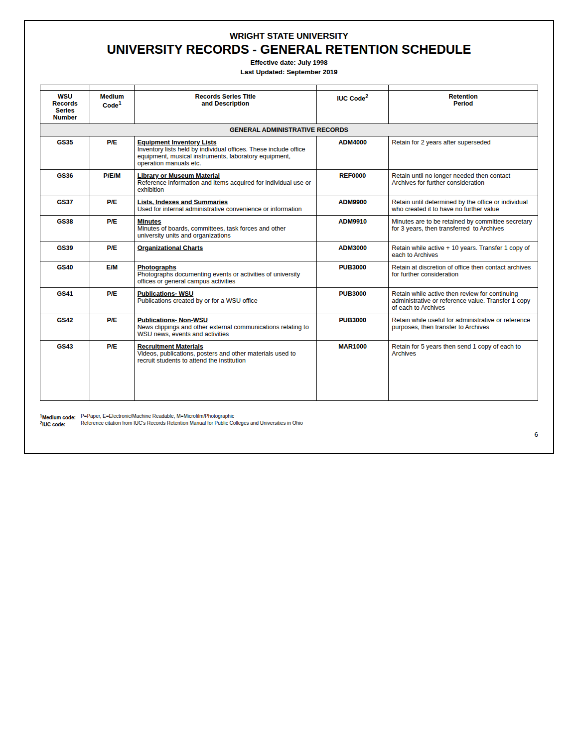WRIGHT STATE UNIVERSITY
UNIVERSITY RECORDS - GENERAL RETENTION SCHEDULE
Effective date: July 1998
Last Updated: September 2019
| WSU Records Series Number | Medium Code 1 | Records Series Title and Description | IUC Code 2 | Retention Period |
| --- | --- | --- | --- | --- |
| GENERAL ADMINISTRATIVE RECORDS |
| GS35 | P/E | Equipment Inventory Lists Inventory lists held by individual offices. These include office equipment, musical instruments, laboratory equipment, operation manuals etc. | ADM4000 | Retain for 2 years after superseded |
| GS36 | P/E/M | Library or Museum Material Reference information and items acquired for individual use or exhibition | REF0000 | Retain until no longer needed then contact Archives for further consideration |
| GS37 | P/E | Lists, Indexes and Summaries Used for internal administrative convenience or information | ADM9900 | Retain until determined by the office or individual who created it to have no further value |
| GS38 | P/E | Minutes Minutes of boards, committees, task forces and other university units and organizations | ADM9910 | Minutes are to be retained by committee secretary for 3 years, then transferred to Archives |
| GS39 | P/E | Organizational Charts | ADM3000 | Retain while active + 10 years. Transfer 1 copy of each to Archives |
| GS40 | E/M | Photographs Photographs documenting events or activities of university offices or general campus activities | PUB3000 | Retain at discretion of office then contact archives for further consideration |
| GS41 | P/E | Publications- WSU Publications created by or for a WSU office | PUB3000 | Retain while active then review for continuing administrative or reference value. Transfer 1 copy of each to Archives |
| GS42 | P/E | Publications- Non-WSU News clippings and other external communications relating to WSU news, events and activities | PUB3000 | Retain while useful for administrative or reference purposes, then transfer to Archives |
| GS43 | P/E | Recruitment Materials Videos, publications, posters and other materials used to recruit students to attend the institution | MAR1000 | Retain for 5 years then send 1 copy of each to Archives |
| 1 Medium code: | P=Paper, E=Electronic/Machine Readable, M=Microfilm/Photographic |
| 2 IUC code: | Reference citation from IUC's Records Retention Manual for Public Colleges and Universities in Ohio |
6